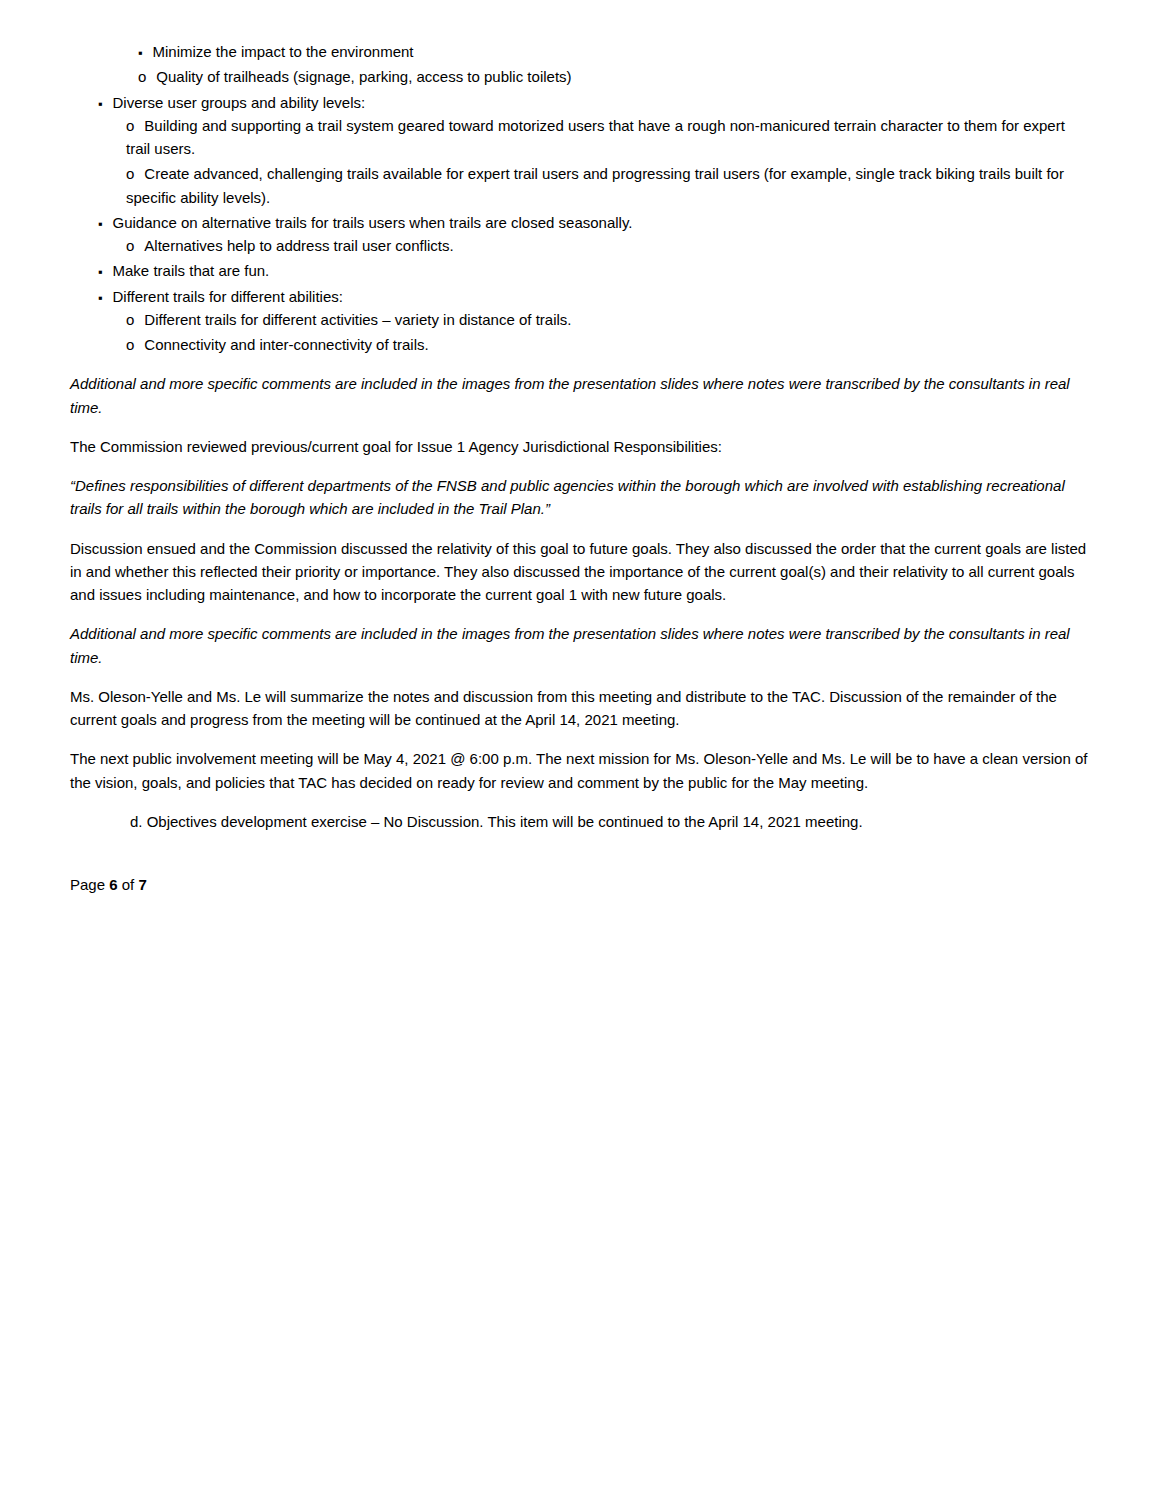Minimize the impact to the environment
Quality of trailheads (signage, parking, access to public toilets)
Diverse user groups and ability levels:
Building and supporting a trail system geared toward motorized users that have a rough non-manicured terrain character to them for expert trail users.
Create advanced, challenging trails available for expert trail users and progressing trail users (for example, single track biking trails built for specific ability levels).
Guidance on alternative trails for trails users when trails are closed seasonally.
Alternatives help to address trail user conflicts.
Make trails that are fun.
Different trails for different abilities:
Different trails for different activities – variety in distance of trails.
Connectivity and inter-connectivity of trails.
Additional and more specific comments are included in the images from the presentation slides where notes were transcribed by the consultants in real time.
The Commission reviewed previous/current goal for Issue 1 Agency Jurisdictional Responsibilities:
“Defines responsibilities of different departments of the FNSB and public agencies within the borough which are involved with establishing recreational trails for all trails within the borough which are included in the Trail Plan.”
Discussion ensued and the Commission discussed the relativity of this goal to future goals. They also discussed the order that the current goals are listed in and whether this reflected their priority or importance. They also discussed the importance of the current goal(s) and their relativity to all current goals and issues including maintenance, and how to incorporate the current goal 1 with new future goals.
Additional and more specific comments are included in the images from the presentation slides where notes were transcribed by the consultants in real time.
Ms. Oleson-Yelle and Ms. Le will summarize the notes and discussion from this meeting and distribute to the TAC. Discussion of the remainder of the current goals and progress from the meeting will be continued at the April 14, 2021 meeting.
The next public involvement meeting will be May 4, 2021 @ 6:00 p.m. The next mission for Ms. Oleson-Yelle and Ms. Le will be to have a clean version of the vision, goals, and policies that TAC has decided on ready for review and comment by the public for the May meeting.
d. Objectives development exercise – No Discussion. This item will be continued to the April 14, 2021 meeting.
Page 6 of 7